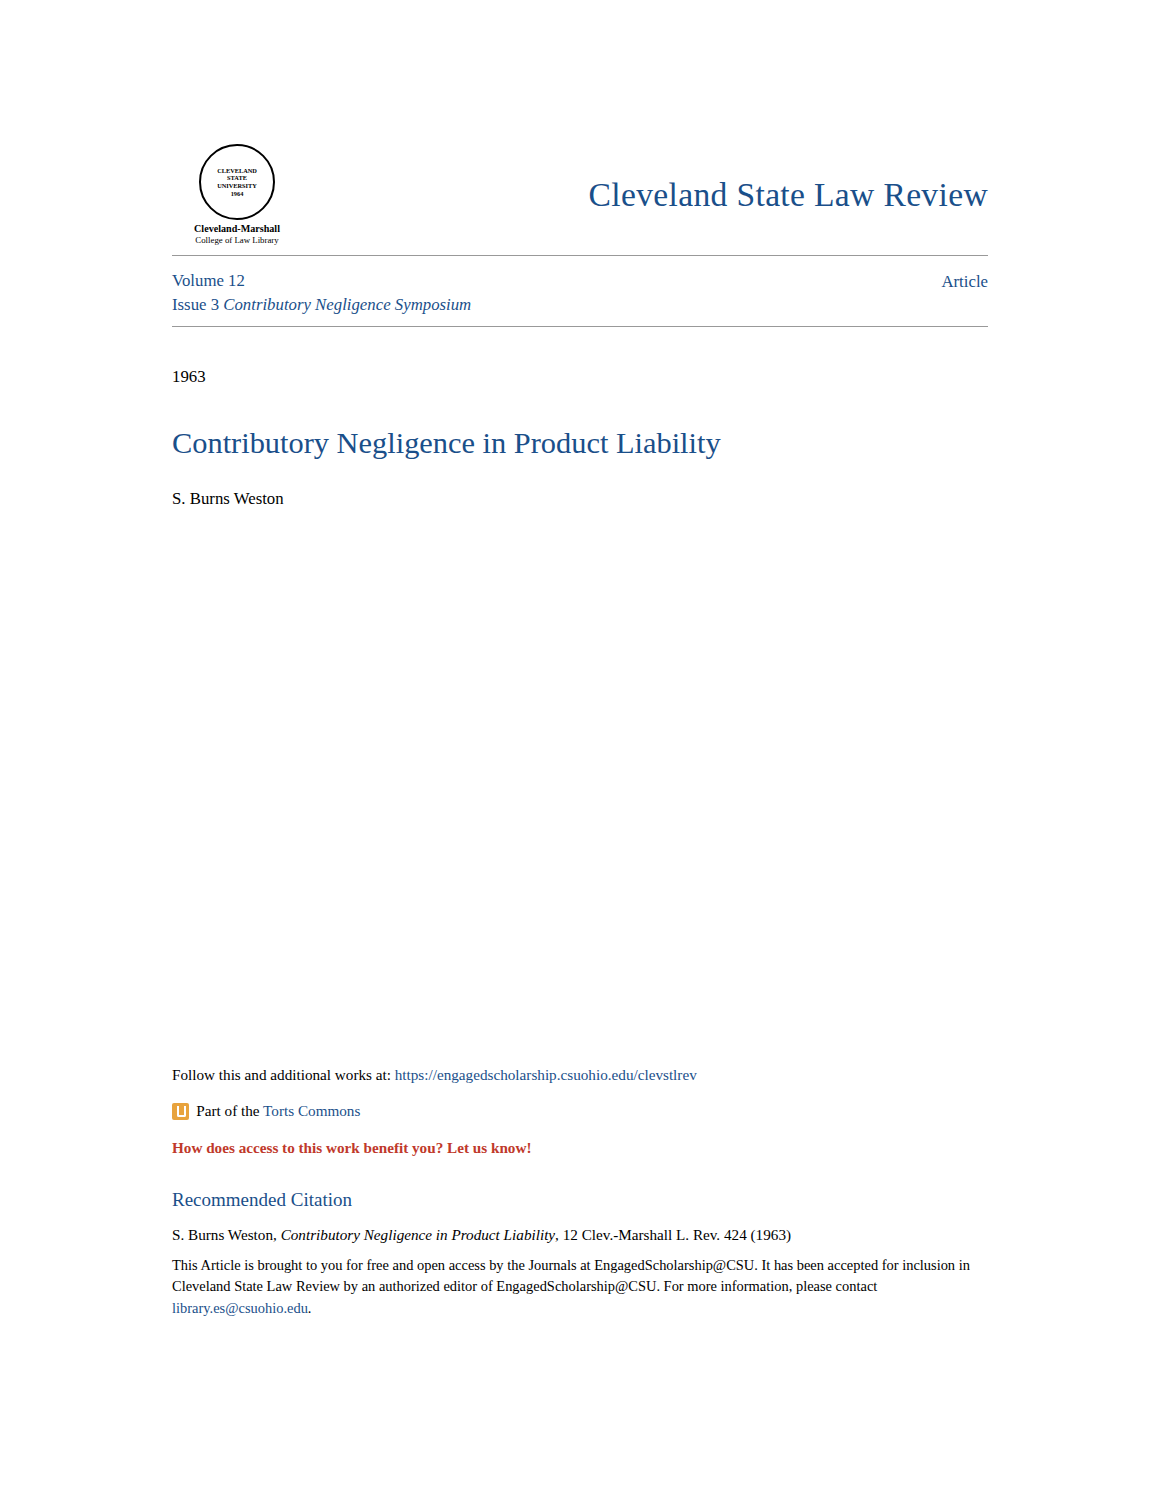CLEVELAND
STATE
UNIVERSITY
1964
Cleveland-Marshall
College of Law Library
Cleveland State Law Review
Volume 12 Issue 3 Contributory Negligence Symposium
Article
1963
Contributory Negligence in Product Liability
S. Burns Weston
Follow this and additional works at: https://engagedscholarship.csuohio.edu/clevstlrev
Part of the Torts Commons
How does access to this work benefit you? Let us know!
Recommended Citation
S. Burns Weston, Contributory Negligence in Product Liability, 12 Clev.-Marshall L. Rev. 424 (1963)
This Article is brought to you for free and open access by the Journals at EngagedScholarship@CSU. It has been accepted for inclusion in Cleveland State Law Review by an authorized editor of EngagedScholarship@CSU. For more information, please contact library.es@csuohio.edu.